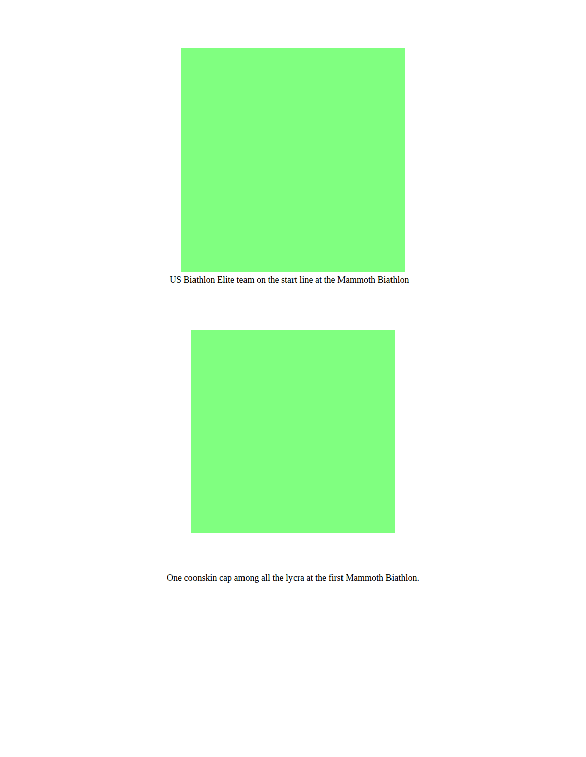US Biathlon Elite team on the start line at the Mammoth Biathlon
One coonskin cap among all the lycra at the first Mammoth Biathlon.